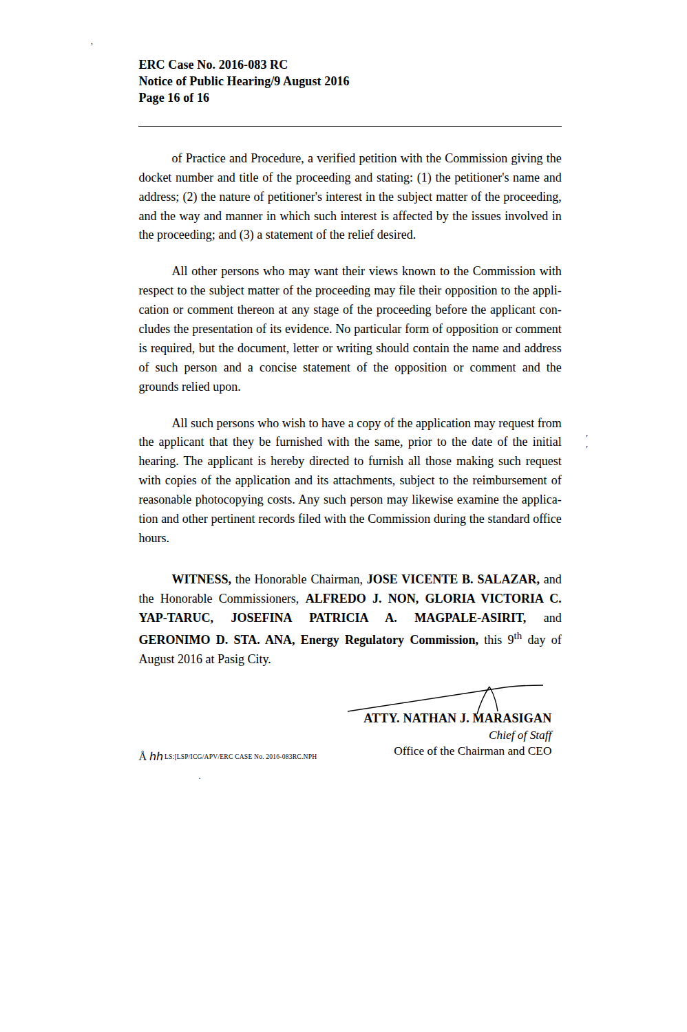,
ERC Case No. 2016-083 RC
Notice of Public Hearing/9 August 2016
Page 16 of 16
of Practice and Procedure, a verified petition with the Commission giving the docket number and title of the proceeding and stating: (1) the petitioner's name and address; (2) the nature of petitioner's interest in the subject matter of the proceeding, and the way and manner in which such interest is affected by the issues involved in the proceeding; and (3) a statement of the relief desired.
All other persons who may want their views known to the Commission with respect to the subject matter of the proceeding may file their opposition to the application or comment thereon at any stage of the proceeding before the applicant concludes the presentation of its evidence. No particular form of opposition or comment is required, but the document, letter or writing should contain the name and address of such person and a concise statement of the opposition or comment and the grounds relied upon.
All such persons who wish to have a copy of the application may request from the applicant that they be furnished with the same, prior to the date of the initial hearing. The applicant is hereby directed to furnish all those making such request with copies of the application and its attachments, subject to the reimbursement of reasonable photocopying costs. Any such person may likewise examine the application and other pertinent records filed with the Commission during the standard office hours.
WITNESS, the Honorable Chairman, JOSE VICENTE B. SALAZAR, and the Honorable Commissioners, ALFREDO J. NON, GLORIA VICTORIA C. YAP-TARUC, JOSEFINA PATRICIA A. MAGPALE-ASIRIT, and GERONIMO D. STA. ANA, Energy Regulatory Commission, this 9th day of August 2016 at Pasig City.
′
′
ATTY. NATHAN J. MARASIGAN
Chief of Staff
Office of the Chairman and CEO
Å ℎℎ LS:[LSP/ICG/APV/ERC CASE No. 2016-083RC.NPH
·